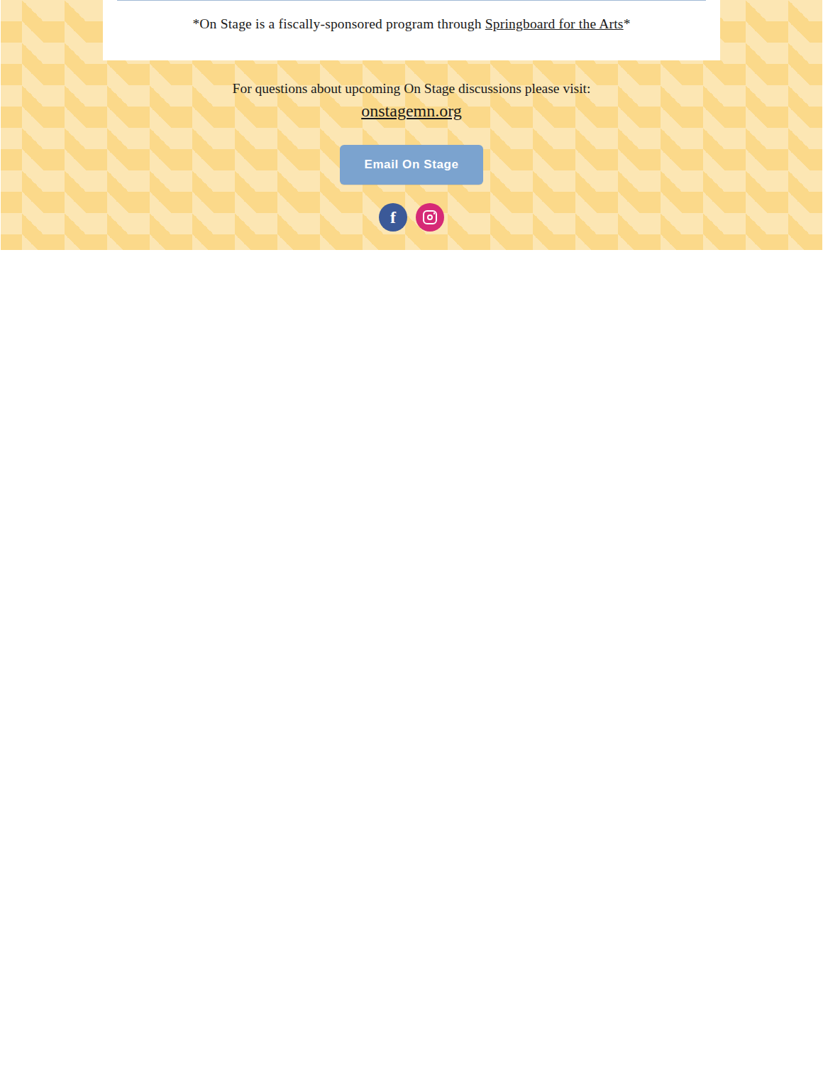*On Stage is a fiscally-sponsored program through Springboard for the Arts*
For questions about upcoming On Stage discussions please visit:
onstagemn.org
Email On Stage